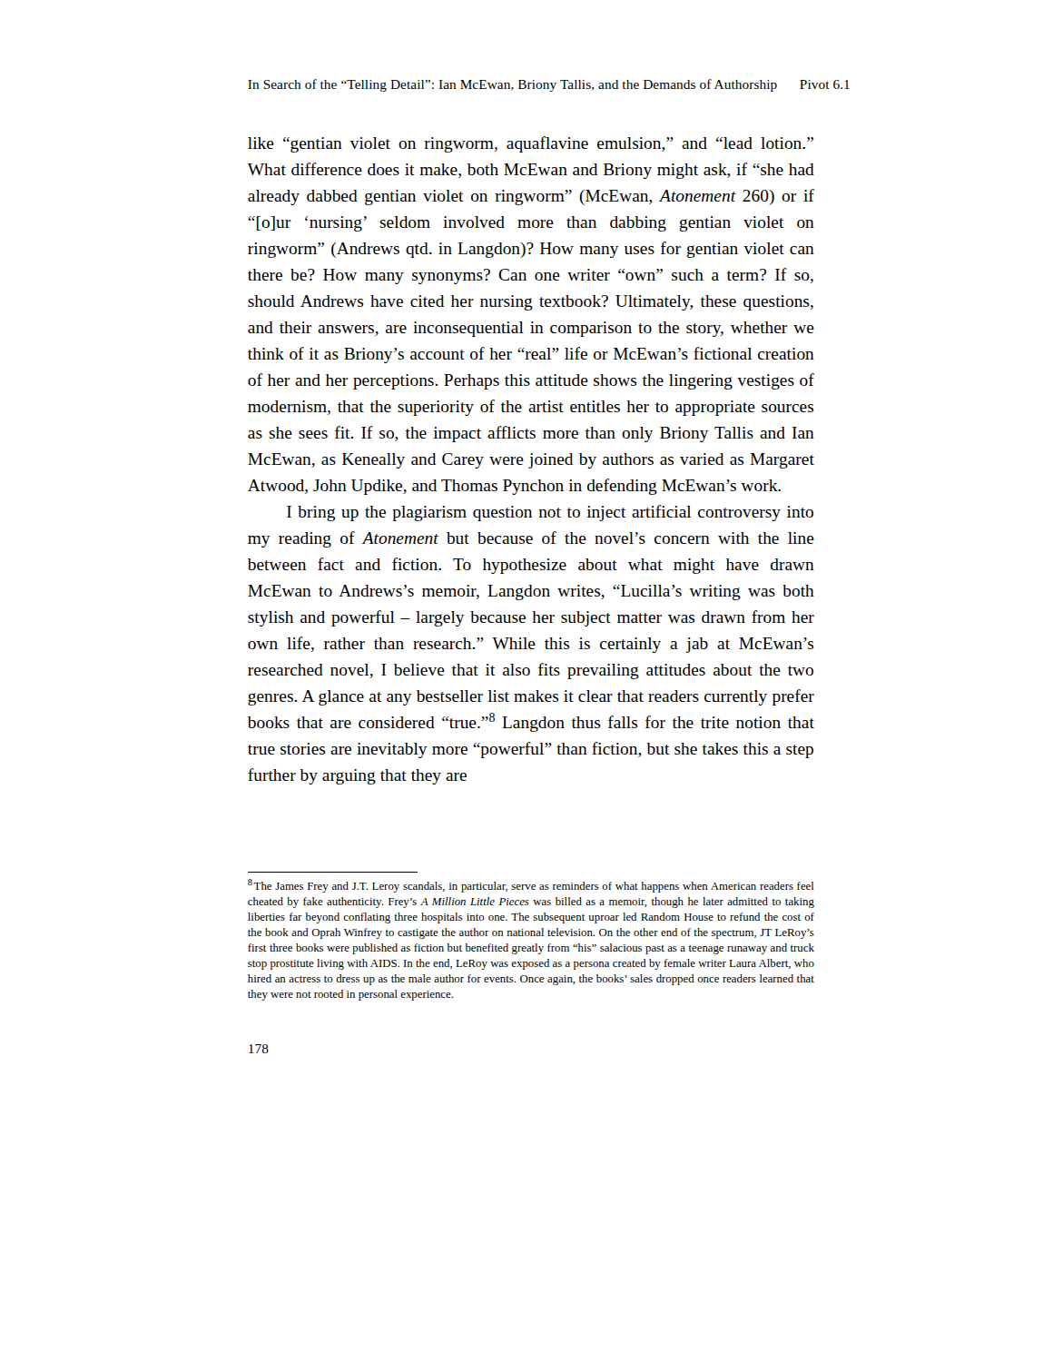In Search of the “Telling Detail”: Ian McEwan, Briony Tallis, and the Demands of Authorship Pivot 6.1
like “gentian violet on ringworm, aquaflavine emulsion,” and “lead lotion.” What difference does it make, both McEwan and Briony might ask, if “she had already dabbed gentian violet on ringworm” (McEwan, Atonement 260) or if “[o]ur ‘nursing’ seldom involved more than dabbing gentian violet on ringworm” (Andrews qtd. in Langdon)? How many uses for gentian violet can there be? How many synonyms? Can one writer “own” such a term? If so, should Andrews have cited her nursing textbook? Ultimately, these questions, and their answers, are inconsequential in comparison to the story, whether we think of it as Briony’s account of her “real” life or McEwan’s fictional creation of her and her perceptions. Perhaps this attitude shows the lingering vestiges of modernism, that the superiority of the artist entitles her to appropriate sources as she sees fit. If so, the impact afflicts more than only Briony Tallis and Ian McEwan, as Keneally and Carey were joined by authors as varied as Margaret Atwood, John Updike, and Thomas Pynchon in defending McEwan’s work.
I bring up the plagiarism question not to inject artificial controversy into my reading of Atonement but because of the novel’s concern with the line between fact and fiction. To hypothesize about what might have drawn McEwan to Andrews’s memoir, Langdon writes, “Lucilla’s writing was both stylish and powerful – largely because her subject matter was drawn from her own life, rather than research.” While this is certainly a jab at McEwan’s researched novel, I believe that it also fits prevailing attitudes about the two genres. A glance at any bestseller list makes it clear that readers currently prefer books that are considered “true.”8 Langdon thus falls for the trite notion that true stories are inevitably more “powerful” than fiction, but she takes this a step further by arguing that they are
8 The James Frey and J.T. Leroy scandals, in particular, serve as reminders of what happens when American readers feel cheated by fake authenticity. Frey’s A Million Little Pieces was billed as a memoir, though he later admitted to taking liberties far beyond conflating three hospitals into one. The subsequent uproar led Random House to refund the cost of the book and Oprah Winfrey to castigate the author on national television. On the other end of the spectrum, JT LeRoy’s first three books were published as fiction but benefited greatly from “his” salacious past as a teenage runaway and truck stop prostitute living with AIDS. In the end, LeRoy was exposed as a persona created by female writer Laura Albert, who hired an actress to dress up as the male author for events. Once again, the books’ sales dropped once readers learned that they were not rooted in personal experience.
178